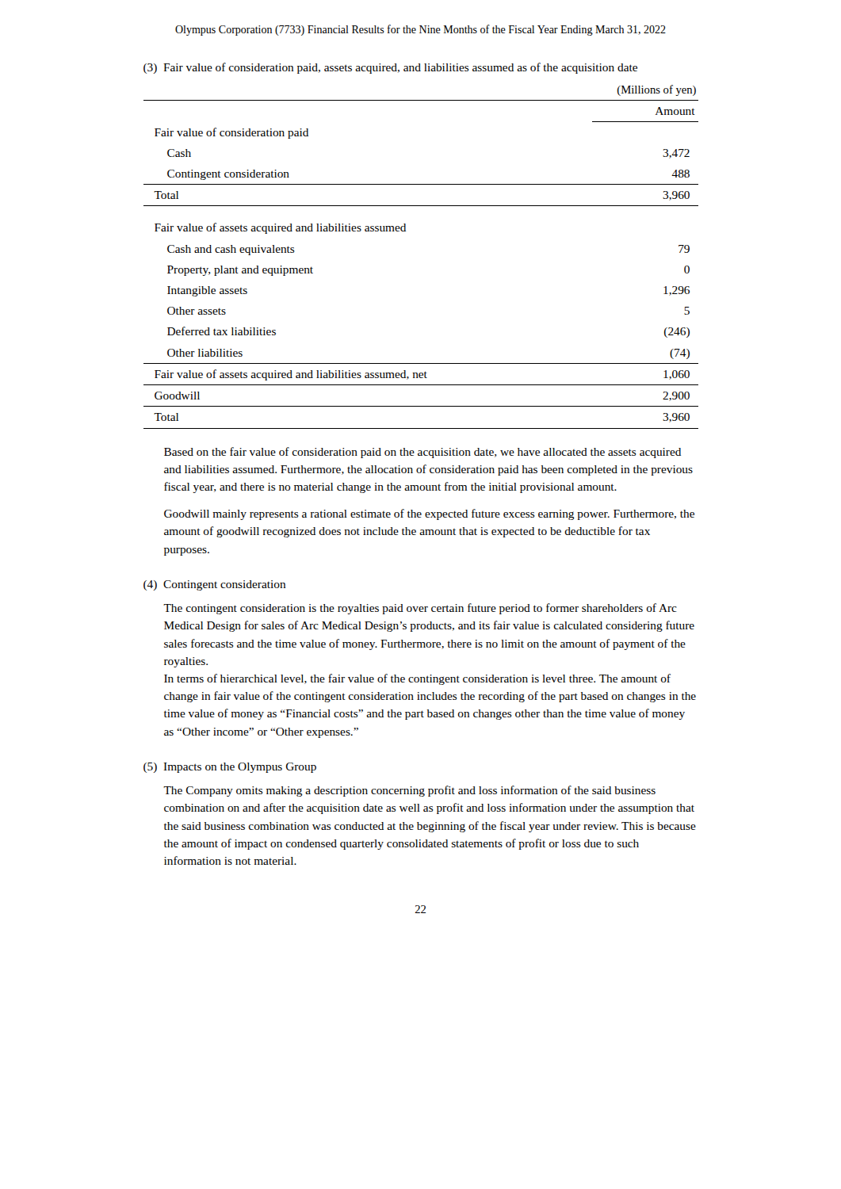Olympus Corporation (7733) Financial Results for the Nine Months of the Fiscal Year Ending March 31, 2022
(3) Fair value of consideration paid, assets acquired, and liabilities assumed as of the acquisition date
(Millions of yen)
| | Amount |
| Fair value of consideration paid | |
| Cash | 3,472 |
| Contingent consideration | 488 |
| Total | 3,960 |
| Fair value of assets acquired and liabilities assumed | |
| Cash and cash equivalents | 79 |
| Property, plant and equipment | 0 |
| Intangible assets | 1,296 |
| Other assets | 5 |
| Deferred tax liabilities | (246) |
| Other liabilities | (74) |
| Fair value of assets acquired and liabilities assumed, net | 1,060 |
| Goodwill | 2,900 |
| Total | 3,960 |
Based on the fair value of consideration paid on the acquisition date, we have allocated the assets acquired and liabilities assumed. Furthermore, the allocation of consideration paid has been completed in the previous fiscal year, and there is no material change in the amount from the initial provisional amount.
Goodwill mainly represents a rational estimate of the expected future excess earning power. Furthermore, the amount of goodwill recognized does not include the amount that is expected to be deductible for tax purposes.
(4) Contingent consideration
The contingent consideration is the royalties paid over certain future period to former shareholders of Arc Medical Design for sales of Arc Medical Design’s products, and its fair value is calculated considering future sales forecasts and the time value of money. Furthermore, there is no limit on the amount of payment of the royalties.
In terms of hierarchical level, the fair value of the contingent consideration is level three. The amount of change in fair value of the contingent consideration includes the recording of the part based on changes in the time value of money as “Financial costs” and the part based on changes other than the time value of money as “Other income” or “Other expenses.”
(5) Impacts on the Olympus Group
The Company omits making a description concerning profit and loss information of the said business combination on and after the acquisition date as well as profit and loss information under the assumption that the said business combination was conducted at the beginning of the fiscal year under review. This is because the amount of impact on condensed quarterly consolidated statements of profit or loss due to such information is not material.
22